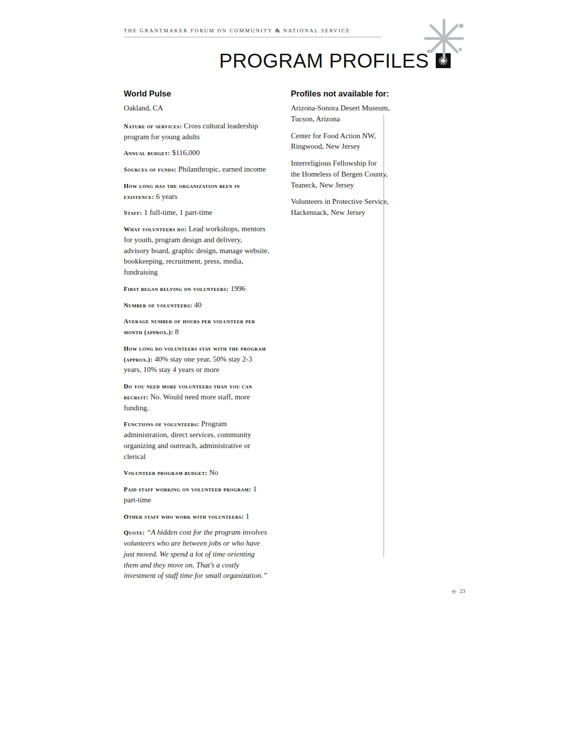the grantmaker forum on community & national service
Program Profiles
World Pulse
Oakland, CA
Nature of services
Cross cultural leadership program for young adults
Annual budget
$116,000
Sources of funds
Philanthropic, earned income
How long has the organization been in existence
6 years
Staff
1 full-time, 1 part-time
What volunteers do
Lead workshops, mentors for youth, program design and delivery, advisory board, graphic design, manage website, bookkeeping, recruitment, press, media, fundraising
First began relying on volunteers
1996
Number of volunteers
40
Average number of hours per volunteer per month (approx.)
8
How long do volunteers stay with the program (approx.)
40% stay one year, 50% stay 2-3 years, 10% stay 4 years or more
Do you need more volunteers than you can recruit
No. Would need more staff, more funding.
Functions of volunteers
Program administration, direct services, community organizing and outreach, administrative or clerical
Volunteer program budget
No
Paid staff working on volunteer program
1 part-time
Other staff who work with volunteers
1
Quote
“A hidden cost for the program involves volunteers who are between jobs or who have just moved. We spend a lot of time orienting them and they move on. That’s a costly investment of staff time for small organization.”
Profiles not available for:
Arizona-Sonora Desert Museum,
Tucson, Arizona
Center for Food Action NW,
Ringwood, New Jersey
Interreligious Fellowship for
the Homeless of Bergen County,
Teaneck, New Jersey
Volunteers in Protective Service,
Hackensack, New Jersey
23